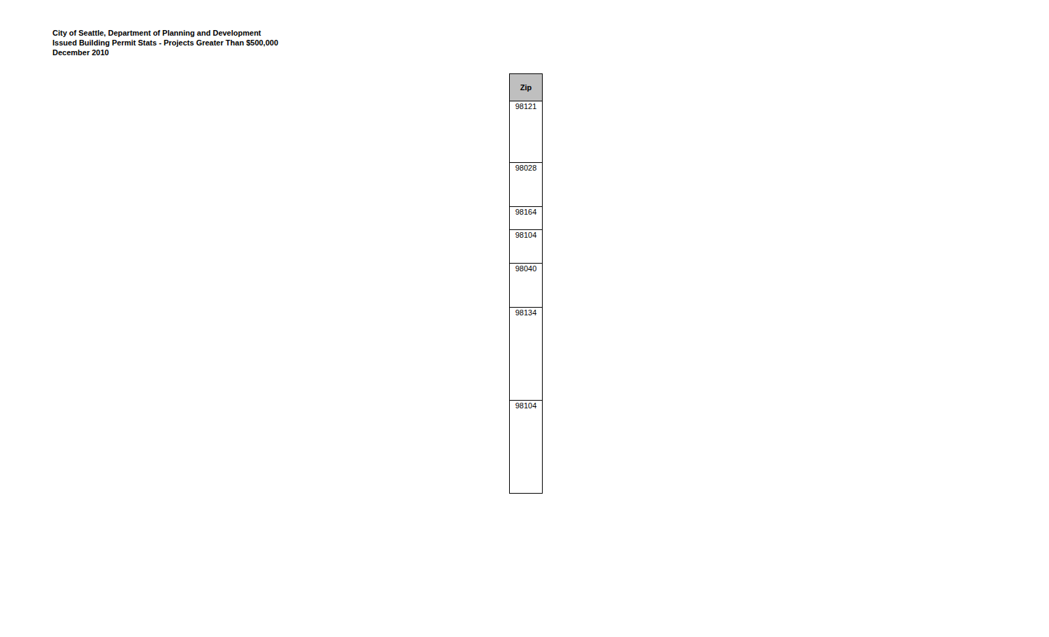City of Seattle, Department of Planning and Development
Issued Building Permit Stats - Projects Greater Than $500,000
December 2010
| Zip |
| --- |
| 98121 |
| 98028 |
| 98164 |
| 98104 |
| 98040 |
| 98134 |
| 98104 |